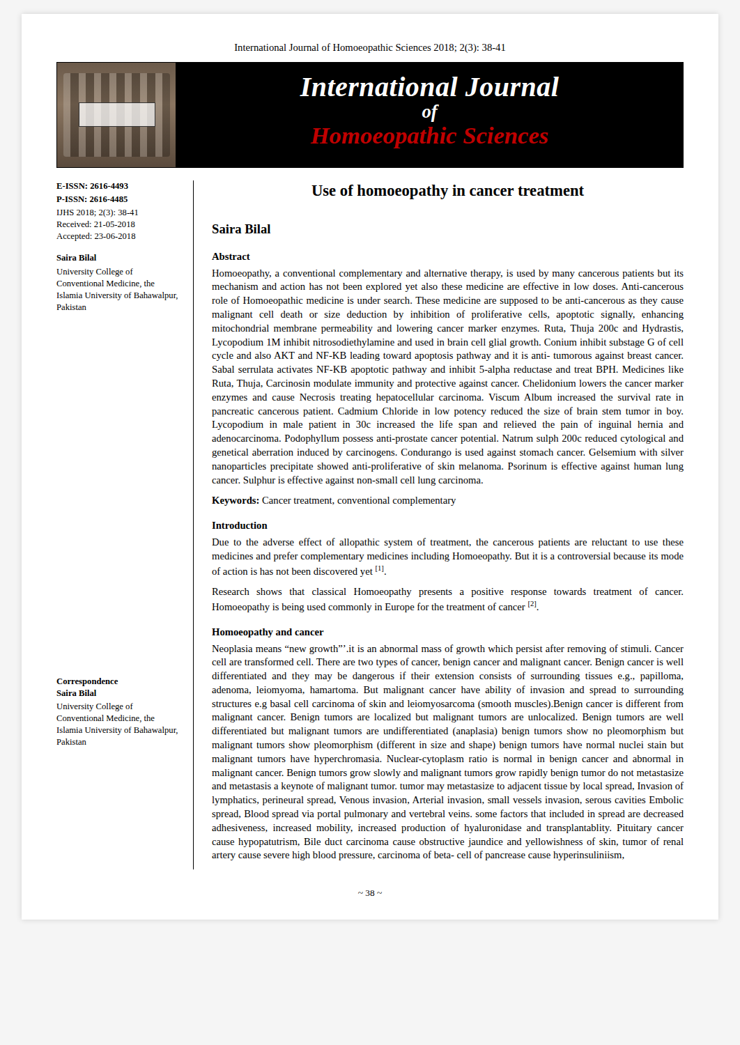International Journal of Homoeopathic Sciences 2018; 2(3): 38-41
International Journal
of
Homoeopathic Sciences
E-ISSN: 2616-4493
P-ISSN: 2616-4485
IJHS 2018; 2(3): 38-41
Received: 21-05-2018
Accepted: 23-06-2018
Saira Bilal
University College of Conventional Medicine, the Islamia University of Bahawalpur, Pakistan
Correspondence
Saira Bilal
University College of Conventional Medicine, the Islamia University of Bahawalpur, Pakistan
Use of homoeopathy in cancer treatment
Saira Bilal
Abstract
Homoeopathy, a conventional complementary and alternative therapy, is used by many cancerous patients but its mechanism and action has not been explored yet also these medicine are effective in low doses. Anti-cancerous role of Homoeopathic medicine is under search. These medicine are supposed to be anti-cancerous as they cause malignant cell death or size deduction by inhibition of proliferative cells, apoptotic signally, enhancing mitochondrial membrane permeability and lowering cancer marker enzymes. Ruta, Thuja 200c and Hydrastis, Lycopodium 1M inhibit nitrosodiethylamine and used in brain cell glial growth. Conium inhibit substage G of cell cycle and also AKT and NF-KB leading toward apoptosis pathway and it is anti- tumorous against breast cancer. Sabal serrulata activates NF-KB apoptotic pathway and inhibit 5-alpha reductase and treat BPH. Medicines like Ruta, Thuja, Carcinosin modulate immunity and protective against cancer. Chelidonium lowers the cancer marker enzymes and cause Necrosis treating hepatocellular carcinoma. Viscum Album increased the survival rate in pancreatic cancerous patient. Cadmium Chloride in low potency reduced the size of brain stem tumor in boy. Lycopodium in male patient in 30c increased the life span and relieved the pain of inguinal hernia and adenocarcinoma. Podophyllum possess anti-prostate cancer potential. Natrum sulph 200c reduced cytological and genetical aberration induced by carcinogens. Condurango is used against stomach cancer. Gelsemium with silver nanoparticles precipitate showed anti-proliferative of skin melanoma. Psorinum is effective against human lung cancer. Sulphur is effective against non-small cell lung carcinoma.
Keywords: Cancer treatment, conventional complementary
Introduction
Due to the adverse effect of allopathic system of treatment, the cancerous patients are reluctant to use these medicines and prefer complementary medicines including Homoeopathy. But it is a controversial because its mode of action is has not been discovered yet [1].
Research shows that classical Homoeopathy presents a positive response towards treatment of cancer. Homoeopathy is being used commonly in Europe for the treatment of cancer [2].
Homoeopathy and cancer
Neoplasia means “new growth”’.it is an abnormal mass of growth which persist after removing of stimuli. Cancer cell are transformed cell. There are two types of cancer, benign cancer and malignant cancer. Benign cancer is well differentiated and they may be dangerous if their extension consists of surrounding tissues e.g., papilloma, adenoma, leiomyoma, hamartoma. But malignant cancer have ability of invasion and spread to surrounding structures e.g basal cell carcinoma of skin and leiomyosarcoma (smooth muscles).Benign cancer is different from malignant cancer. Benign tumors are localized but malignant tumors are unlocalized. Benign tumors are well differentiated but malignant tumors are undifferentiated (anaplasia) benign tumors show no pleomorphism but malignant tumors show pleomorphism (different in size and shape) benign tumors have normal nuclei stain but malignant tumors have hyperchromasia. Nuclear-cytoplasm ratio is normal in benign cancer and abnormal in malignant cancer. Benign tumors grow slowly and malignant tumors grow rapidly benign tumor do not metastasize and metastasis a keynote of malignant tumor. tumor may metastasize to adjacent tissue by local spread, Invasion of lymphatics, perineural spread, Venous invasion, Arterial invasion, small vessels invasion, serous cavities Embolic spread, Blood spread via portal pulmonary and vertebral veins. some factors that included in spread are decreased adhesiveness, increased mobility, increased production of hyaluronidase and transplantablity. Pituitary cancer cause hypopatutrism, Bile duct carcinoma cause obstructive jaundice and yellowishness of skin, tumor of renal artery cause severe high blood pressure, carcinoma of beta- cell of pancrease cause hyperinsuliniism,
~ 38 ~